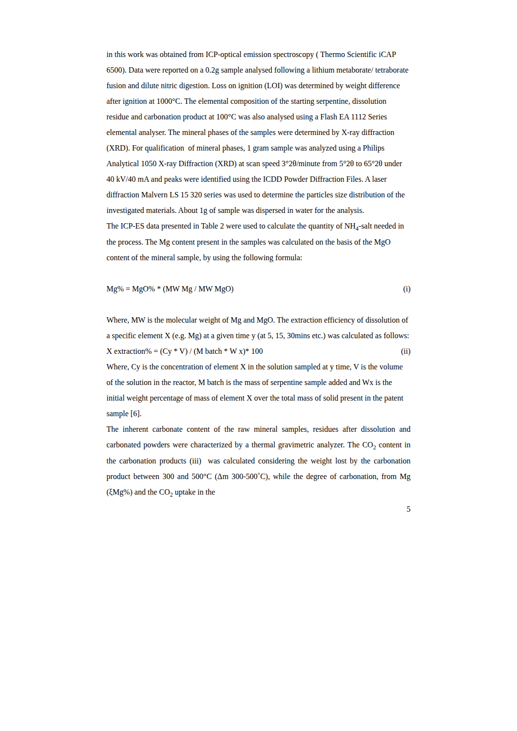in this work was obtained from ICP-optical emission spectroscopy ( Thermo Scientific iCAP 6500). Data were reported on a 0.2g sample analysed following a lithium metaborate/ tetraborate fusion and dilute nitric digestion. Loss on ignition (LOI) was determined by weight difference after ignition at 1000°C. The elemental composition of the starting serpentine, dissolution residue and carbonation product at 100°C was also analysed using a Flash EA 1112 Series elemental analyser. The mineral phases of the samples were determined by X-ray diffraction (XRD). For qualification of mineral phases, 1 gram sample was analyzed using a Philips Analytical 1050 X-ray Diffraction (XRD) at scan speed 3°2θ/minute from 5°2θ to 65°2θ under 40 kV/40 mA and peaks were identified using the ICDD Powder Diffraction Files. A laser diffraction Malvern LS 15 320 series was used to determine the particles size distribution of the investigated materials. About 1g of sample was dispersed in water for the analysis.
The ICP-ES data presented in Table 2 were used to calculate the quantity of NH4-salt needed in the process. The Mg content present in the samples was calculated on the basis of the MgO content of the mineral sample, by using the following formula:
Mg% = MgO% * (MW Mg / MW MgO) (i)
Where, MW is the molecular weight of Mg and MgO. The extraction efficiency of dissolution of a specific element X (e.g. Mg) at a given time y (at 5, 15, 30mins etc.) was calculated as follows:
X extraction% = (Cy * V) / (M batch * W x)* 100 (ii)
Where, Cy is the concentration of element X in the solution sampled at y time, V is the volume of the solution in the reactor, M batch is the mass of serpentine sample added and Wx is the initial weight percentage of mass of element X over the total mass of solid present in the patent sample [6].
The inherent carbonate content of the raw mineral samples, residues after dissolution and carbonated powders were characterized by a thermal gravimetric analyzer. The CO2 content in the carbonation products (iii) was calculated considering the weight lost by the carbonation product between 300 and 500°C (Δm 300-500˚C), while the degree of carbonation, from Mg (ξMg%) and the CO2 uptake in the
5